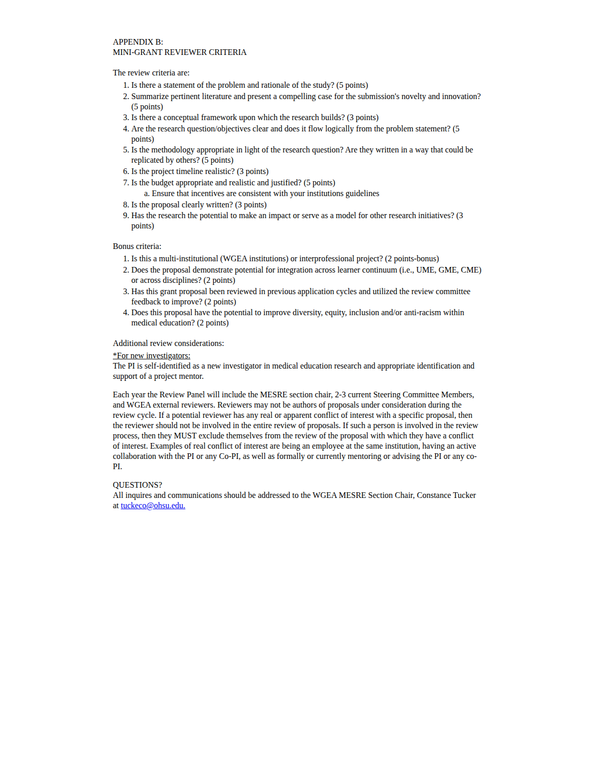APPENDIX B:
MINI-GRANT REVIEWER CRITERIA
The review criteria are:
Is there a statement of the problem and rationale of the study? (5 points)
Summarize pertinent literature and present a compelling case for the submission's novelty and innovation? (5 points)
Is there a conceptual framework upon which the research builds? (3 points)
Are the research question/objectives clear and does it flow logically from the problem statement? (5 points)
Is the methodology appropriate in light of the research question? Are they written in a way that could be replicated by others? (5 points)
Is the project timeline realistic? (3 points)
Is the budget appropriate and realistic and justified? (5 points)
Ensure that incentives are consistent with your institutions guidelines
Is the proposal clearly written? (3 points)
Has the research the potential to make an impact or serve as a model for other research initiatives? (3 points)
Bonus criteria:
Is this a multi-institutional (WGEA institutions) or interprofessional project? (2 points-bonus)
Does the proposal demonstrate potential for integration across learner continuum (i.e., UME, GME, CME) or across disciplines? (2 points)
Has this grant proposal been reviewed in previous application cycles and utilized the review committee feedback to improve? (2 points)
Does this proposal have the potential to improve diversity, equity, inclusion and/or anti-racism within medical education? (2 points)
Additional review considerations:
*For new investigators:
The PI is self-identified as a new investigator in medical education research and appropriate identification and support of a project mentor.
Each year the Review Panel will include the MESRE section chair, 2-3 current Steering Committee Members, and WGEA external reviewers. Reviewers may not be authors of proposals under consideration during the review cycle. If a potential reviewer has any real or apparent conflict of interest with a specific proposal, then the reviewer should not be involved in the entire review of proposals. If such a person is involved in the review process, then they MUST exclude themselves from the review of the proposal with which they have a conflict of interest. Examples of real conflict of interest are being an employee at the same institution, having an active collaboration with the PI or any Co-PI, as well as formally or currently mentoring or advising the PI or any co-PI.
QUESTIONS?
All inquires and communications should be addressed to the WGEA MESRE Section Chair, Constance Tucker at tuckeco@ohsu.edu.